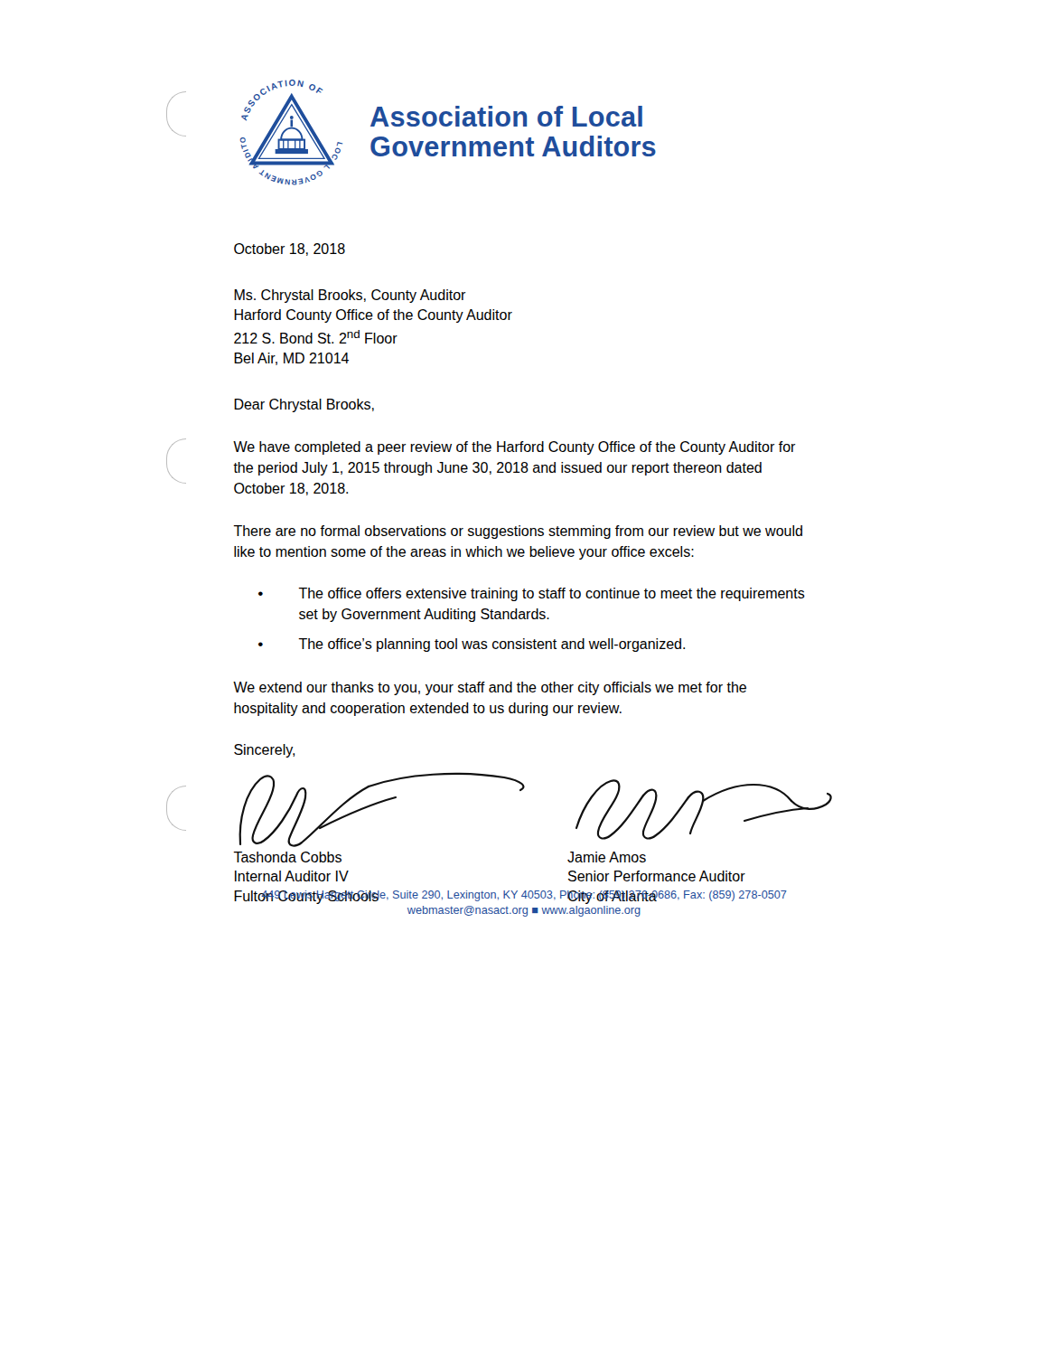ASSOCIATION OF LOCAL GOVERNMENT AUDITORS
Association of Local Government Auditors
October 18, 2018
Ms. Chrystal Brooks, County Auditor
Harford County Office of the County Auditor
212 S. Bond St. 2nd Floor
Bel Air, MD 21014
Dear Chrystal Brooks,
We have completed a peer review of the Harford County Office of the County Auditor for the period July 1, 2015 through June 30, 2018 and issued our report thereon dated October 18, 2018.
There are no formal observations or suggestions stemming from our review but we would like to mention some of the areas in which we believe your office excels:
The office offers extensive training to staff to continue to meet the requirements set by Government Auditing Standards.
The office’s planning tool was consistent and well-organized.
We extend our thanks to you, your staff and the other city officials we met for the hospitality and cooperation extended to us during our review.
Sincerely,
Tashonda Cobbs
Internal Auditor IV
Fulton County Schools
Jamie Amos
Senior Performance Auditor
City of Atlanta
449 Lewis Hargett Circle, Suite 290, Lexington, KY 40503, Phone: (859) 276-0686, Fax: (859) 278-0507
webmaster@nasact.org ■ www.algaonline.org